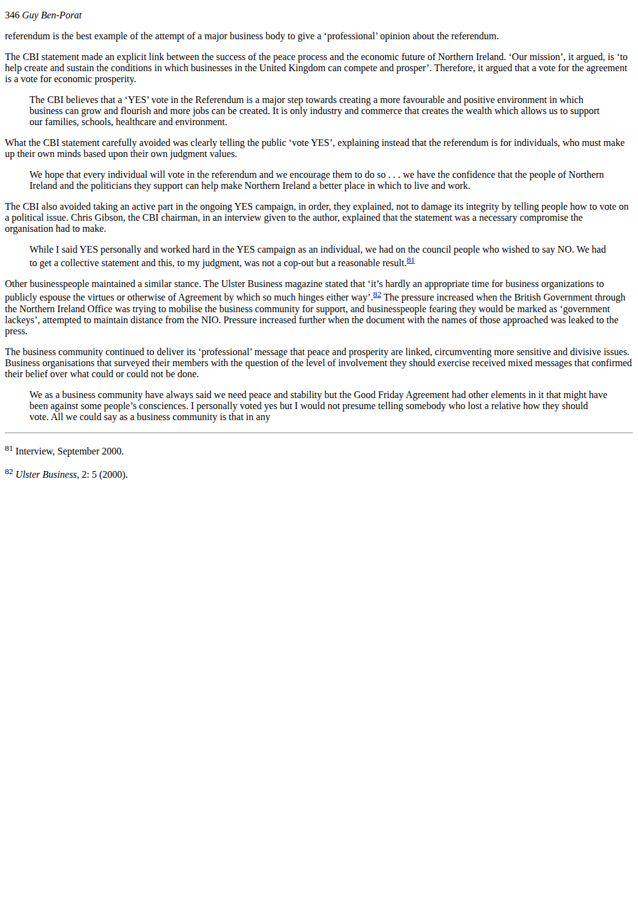346 Guy Ben-Porat
referendum is the best example of the attempt of a major business body to give a ‘professional’ opinion about the referendum.
The CBI statement made an explicit link between the success of the peace process and the economic future of Northern Ireland. ‘Our mission’, it argued, is ‘to help create and sustain the conditions in which businesses in the United Kingdom can compete and prosper’. Therefore, it argued that a vote for the agreement is a vote for economic prosperity.
The CBI believes that a ‘YES’ vote in the Referendum is a major step towards creating a more favourable and positive environment in which business can grow and flourish and more jobs can be created. It is only industry and commerce that creates the wealth which allows us to support our families, schools, healthcare and environment.
What the CBI statement carefully avoided was clearly telling the public ‘vote YES’, explaining instead that the referendum is for individuals, who must make up their own minds based upon their own judgment values.
We hope that every individual will vote in the referendum and we encourage them to do so . . . we have the confidence that the people of Northern Ireland and the politicians they support can help make Northern Ireland a better place in which to live and work.
The CBI also avoided taking an active part in the ongoing YES campaign, in order, they explained, not to damage its integrity by telling people how to vote on a political issue. Chris Gibson, the CBI chairman, in an interview given to the author, explained that the statement was a necessary compromise the organisation had to make.
While I said YES personally and worked hard in the YES campaign as an individual, we had on the council people who wished to say NO. We had to get a collective statement and this, to my judgment, was not a cop-out but a reasonable result.81
Other businesspeople maintained a similar stance. The Ulster Business magazine stated that ‘it’s hardly an appropriate time for business organizations to publicly espouse the virtues or otherwise of Agreement by which so much hinges either way’.82 The pressure increased when the British Government through the Northern Ireland Office was trying to mobilise the business community for support, and businesspeople fearing they would be marked as ‘government lackeys’, attempted to maintain distance from the NIO. Pressure increased further when the document with the names of those approached was leaked to the press.
The business community continued to deliver its ‘professional’ message that peace and prosperity are linked, circumventing more sensitive and divisive issues. Business organisations that surveyed their members with the question of the level of involvement they should exercise received mixed messages that confirmed their belief over what could or could not be done.
We as a business community have always said we need peace and stability but the Good Friday Agreement had other elements in it that might have been against some people’s consciences. I personally voted yes but I would not presume telling somebody who lost a relative how they should vote. All we could say as a business community is that in any
81 Interview, September 2000.
82 Ulster Business, 2: 5 (2000).